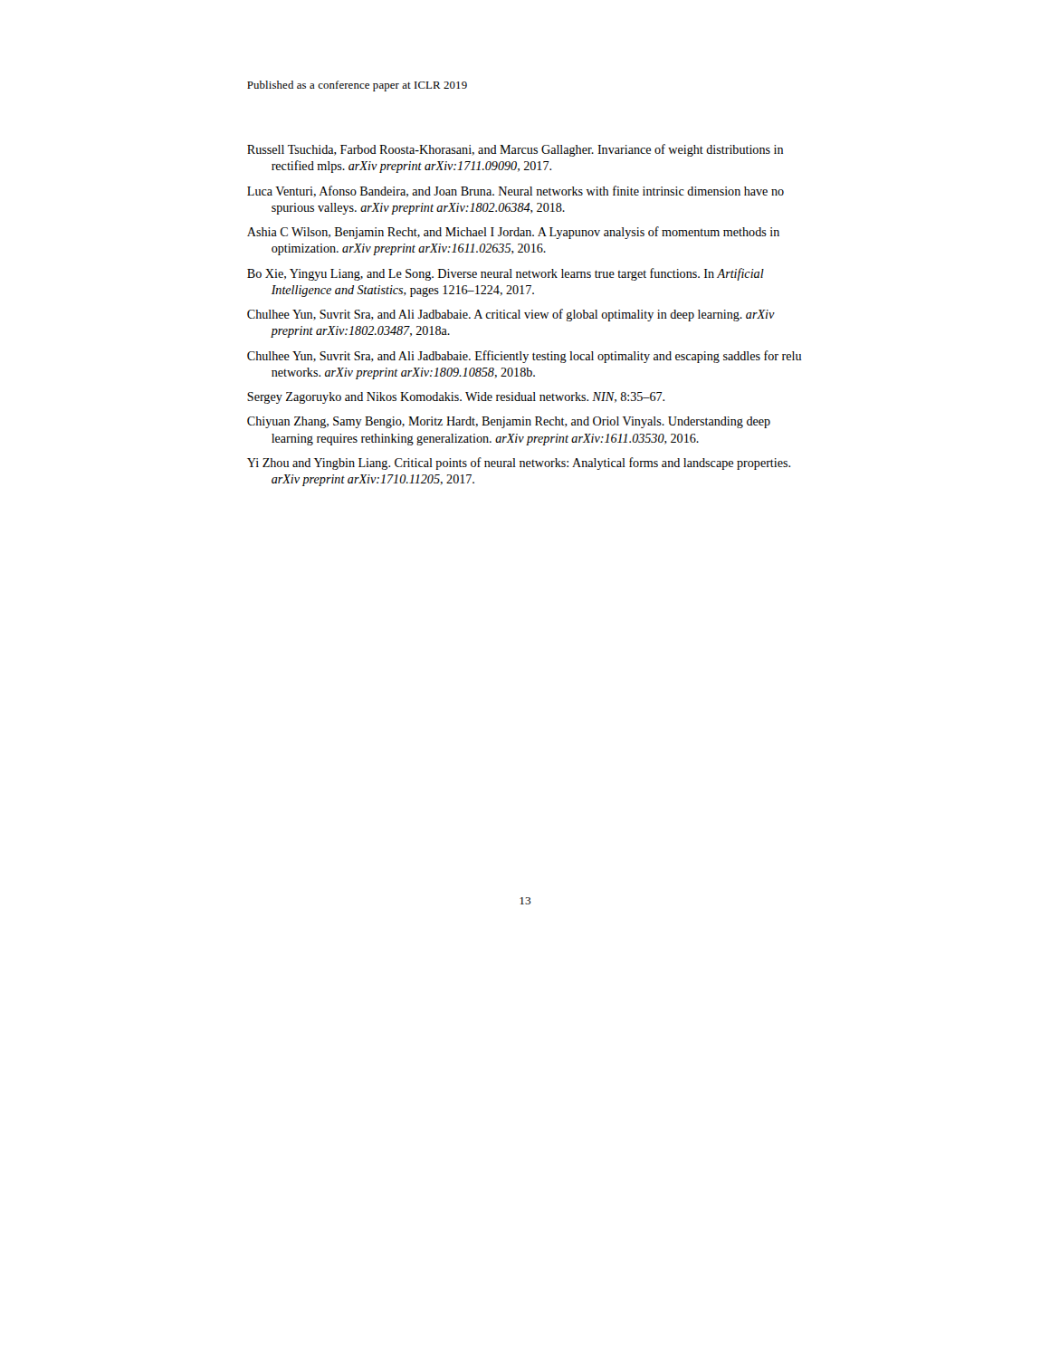Published as a conference paper at ICLR 2019
Russell Tsuchida, Farbod Roosta-Khorasani, and Marcus Gallagher. Invariance of weight distributions in rectified mlps. arXiv preprint arXiv:1711.09090, 2017.
Luca Venturi, Afonso Bandeira, and Joan Bruna. Neural networks with finite intrinsic dimension have no spurious valleys. arXiv preprint arXiv:1802.06384, 2018.
Ashia C Wilson, Benjamin Recht, and Michael I Jordan. A Lyapunov analysis of momentum methods in optimization. arXiv preprint arXiv:1611.02635, 2016.
Bo Xie, Yingyu Liang, and Le Song. Diverse neural network learns true target functions. In Artificial Intelligence and Statistics, pages 1216–1224, 2017.
Chulhee Yun, Suvrit Sra, and Ali Jadbabaie. A critical view of global optimality in deep learning. arXiv preprint arXiv:1802.03487, 2018a.
Chulhee Yun, Suvrit Sra, and Ali Jadbabaie. Efficiently testing local optimality and escaping saddles for relu networks. arXiv preprint arXiv:1809.10858, 2018b.
Sergey Zagoruyko and Nikos Komodakis. Wide residual networks. NIN, 8:35–67.
Chiyuan Zhang, Samy Bengio, Moritz Hardt, Benjamin Recht, and Oriol Vinyals. Understanding deep learning requires rethinking generalization. arXiv preprint arXiv:1611.03530, 2016.
Yi Zhou and Yingbin Liang. Critical points of neural networks: Analytical forms and landscape properties. arXiv preprint arXiv:1710.11205, 2017.
13